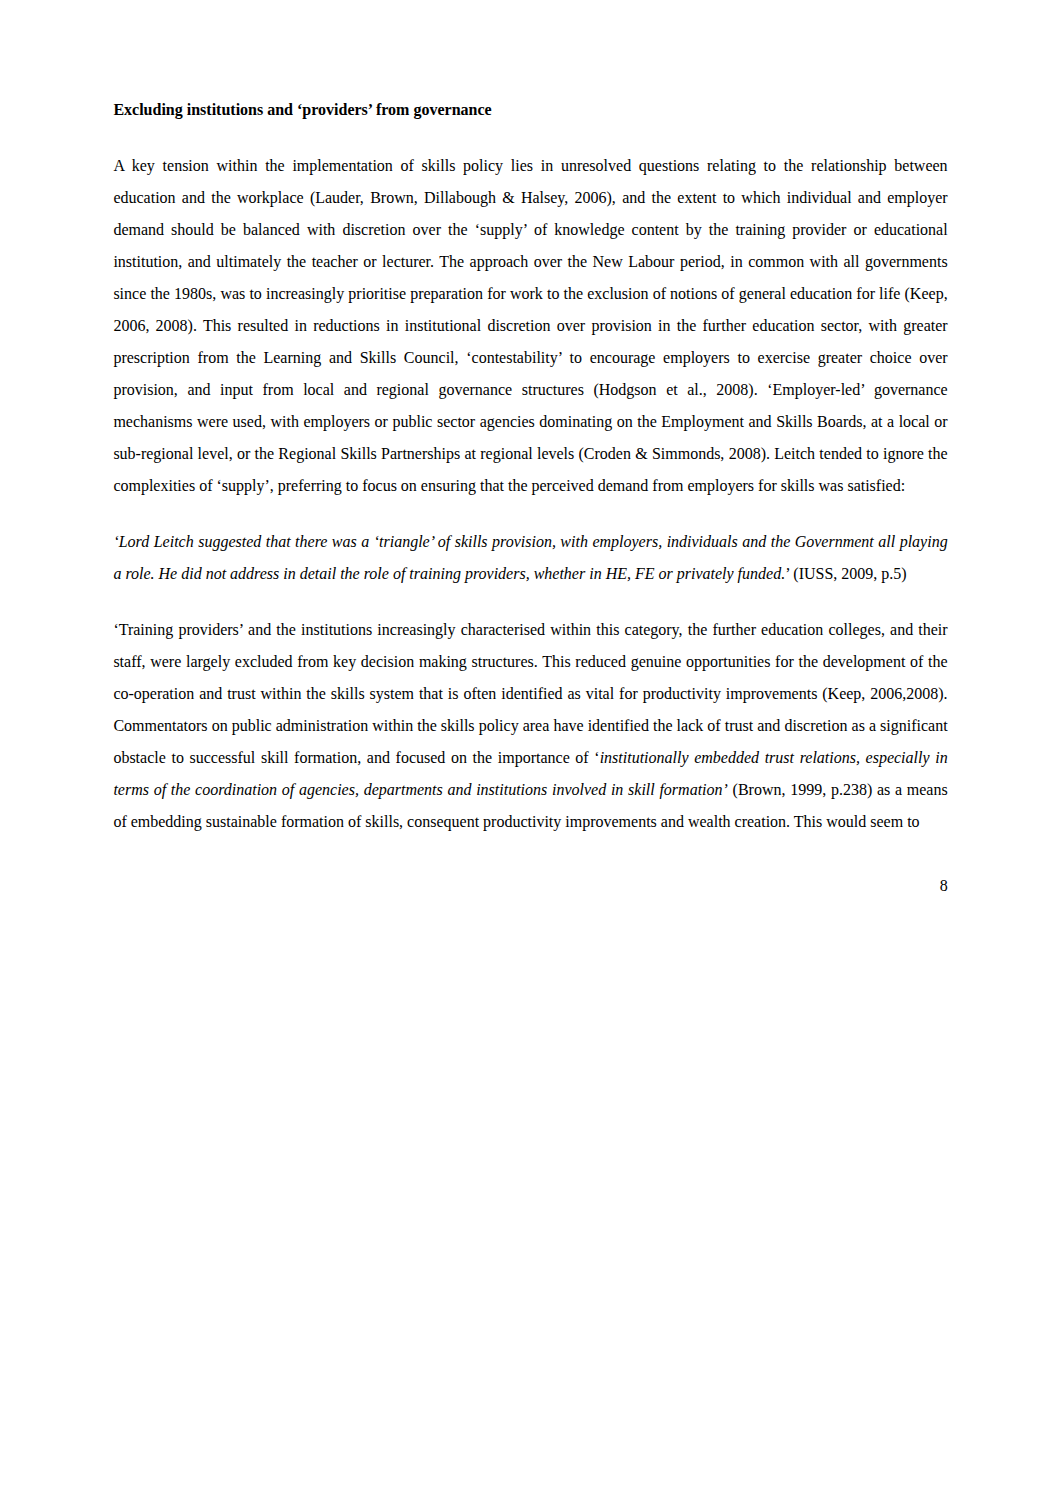Excluding institutions and ‘providers’ from governance
A key tension within the implementation of skills policy lies in unresolved questions relating to the relationship between education and the workplace (Lauder, Brown, Dillabough & Halsey, 2006), and the extent to which individual and employer demand should be balanced with discretion over the ‘supply’ of knowledge content by the training provider or educational institution, and ultimately the teacher or lecturer. The approach over the New Labour period, in common with all governments since the 1980s, was to increasingly prioritise preparation for work to the exclusion of notions of general education for life (Keep, 2006, 2008). This resulted in reductions in institutional discretion over provision in the further education sector, with greater prescription from the Learning and Skills Council, ‘contestability’ to encourage employers to exercise greater choice over provision, and input from local and regional governance structures (Hodgson et al., 2008). ‘Employer-led’ governance mechanisms were used, with employers or public sector agencies dominating on the Employment and Skills Boards, at a local or sub-regional level, or the Regional Skills Partnerships at regional levels (Croden & Simmonds, 2008). Leitch tended to ignore the complexities of ‘supply’, preferring to focus on ensuring that the perceived demand from employers for skills was satisfied:
‘Lord Leitch suggested that there was a ‘triangle’ of skills provision, with employers, individuals and the Government all playing a role. He did not address in detail the role of training providers, whether in HE, FE or privately funded.’ (IUSS, 2009, p.5)
‘Training providers’ and the institutions increasingly characterised within this category, the further education colleges, and their staff, were largely excluded from key decision making structures. This reduced genuine opportunities for the development of the co-operation and trust within the skills system that is often identified as vital for productivity improvements (Keep, 2006,2008). Commentators on public administration within the skills policy area have identified the lack of trust and discretion as a significant obstacle to successful skill formation, and focused on the importance of ‘institutionally embedded trust relations, especially in terms of the coordination of agencies, departments and institutions involved in skill formation’ (Brown, 1999, p.238) as a means of embedding sustainable formation of skills, consequent productivity improvements and wealth creation. This would seem to
8